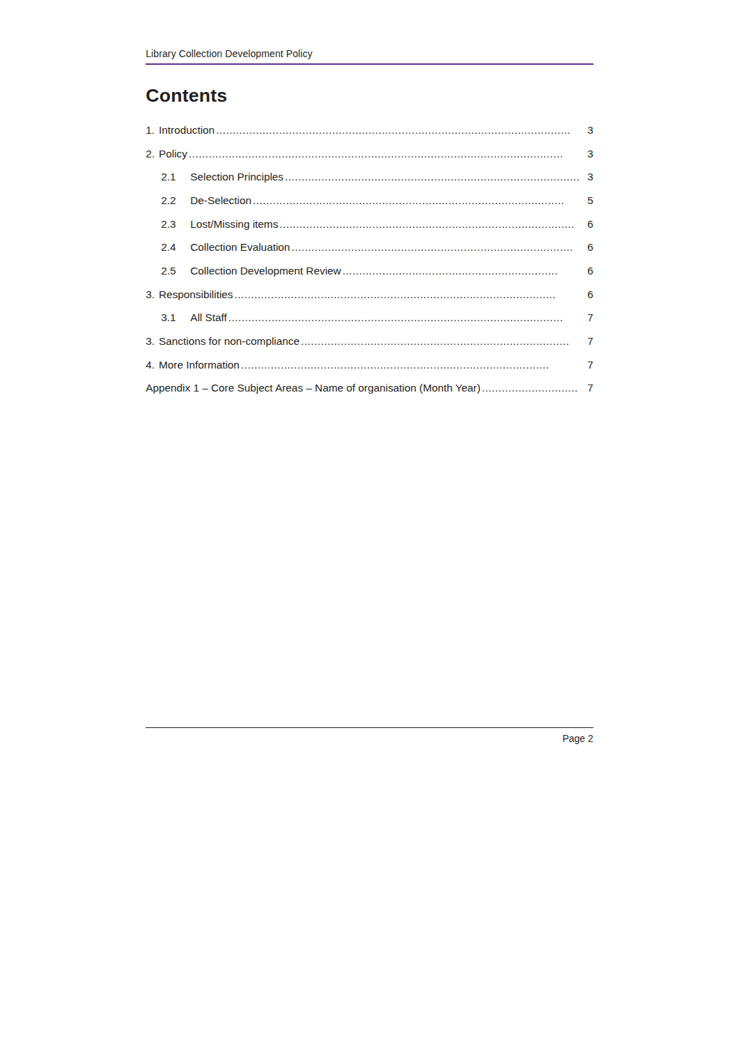Library Collection Development Policy
Contents
1. Introduction ........................................................................................................... 3
2. Policy ................................................................................................................. 3
2.1 Selection Principles ......................................................................................... 3
2.2 De-Selection .............................................................................................. 5
2.3 Lost/Missing items ......................................................................................... 6
2.4 Collection Evaluation ..................................................................................... 6
2.5 Collection Development Review ................................................................. 6
3. Responsibilities ................................................................................................. 6
3.1 All Staff ..................................................................................................... 7
3. Sanctions for non-compliance ................................................................................. 7
4. More Information ............................................................................................. 7
Appendix 1 – Core Subject Areas – Name of organisation (Month Year) ................................... 7
Page 2